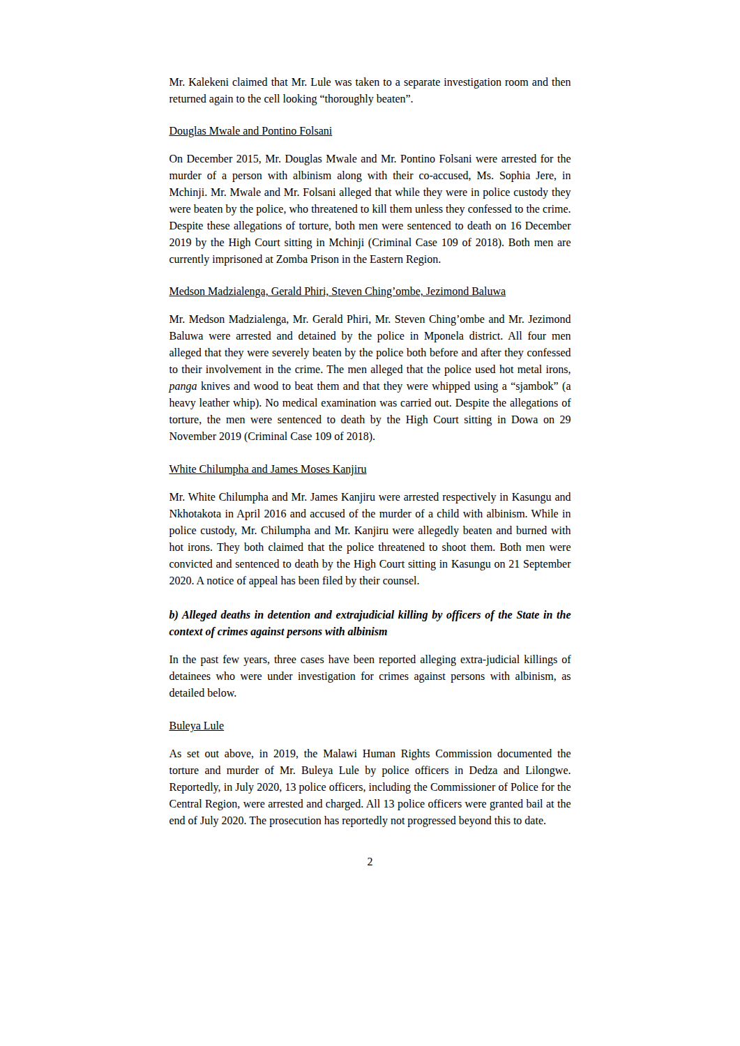Mr. Kalekeni claimed that Mr. Lule was taken to a separate investigation room and then returned again to the cell looking “thoroughly beaten”.
Douglas Mwale and Pontino Folsani
On December 2015, Mr. Douglas Mwale and Mr. Pontino Folsani were arrested for the murder of a person with albinism along with their co-accused, Ms. Sophia Jere, in Mchinji. Mr. Mwale and Mr. Folsani alleged that while they were in police custody they were beaten by the police, who threatened to kill them unless they confessed to the crime. Despite these allegations of torture, both men were sentenced to death on 16 December 2019 by the High Court sitting in Mchinji (Criminal Case 109 of 2018). Both men are currently imprisoned at Zomba Prison in the Eastern Region.
Medson Madzialenga, Gerald Phiri, Steven Ching’ombe, Jezimond Baluwa
Mr. Medson Madzialenga, Mr. Gerald Phiri, Mr. Steven Ching’ombe and Mr. Jezimond Baluwa were arrested and detained by the police in Mponela district. All four men alleged that they were severely beaten by the police both before and after they confessed to their involvement in the crime. The men alleged that the police used hot metal irons, panga knives and wood to beat them and that they were whipped using a “sjambok” (a heavy leather whip). No medical examination was carried out. Despite the allegations of torture, the men were sentenced to death by the High Court sitting in Dowa on 29 November 2019 (Criminal Case 109 of 2018).
White Chilumpha and James Moses Kanjiru
Mr. White Chilumpha and Mr. James Kanjiru were arrested respectively in Kasungu and Nkhotakota in April 2016 and accused of the murder of a child with albinism. While in police custody, Mr. Chilumpha and Mr. Kanjiru were allegedly beaten and burned with hot irons. They both claimed that the police threatened to shoot them. Both men were convicted and sentenced to death by the High Court sitting in Kasungu on 21 September 2020. A notice of appeal has been filed by their counsel.
b) Alleged deaths in detention and extrajudicial killing by officers of the State in the context of crimes against persons with albinism
In the past few years, three cases have been reported alleging extra-judicial killings of detainees who were under investigation for crimes against persons with albinism, as detailed below.
Buleya Lule
As set out above, in 2019, the Malawi Human Rights Commission documented the torture and murder of Mr. Buleya Lule by police officers in Dedza and Lilongwe. Reportedly, in July 2020, 13 police officers, including the Commissioner of Police for the Central Region, were arrested and charged. All 13 police officers were granted bail at the end of July 2020. The prosecution has reportedly not progressed beyond this to date.
2